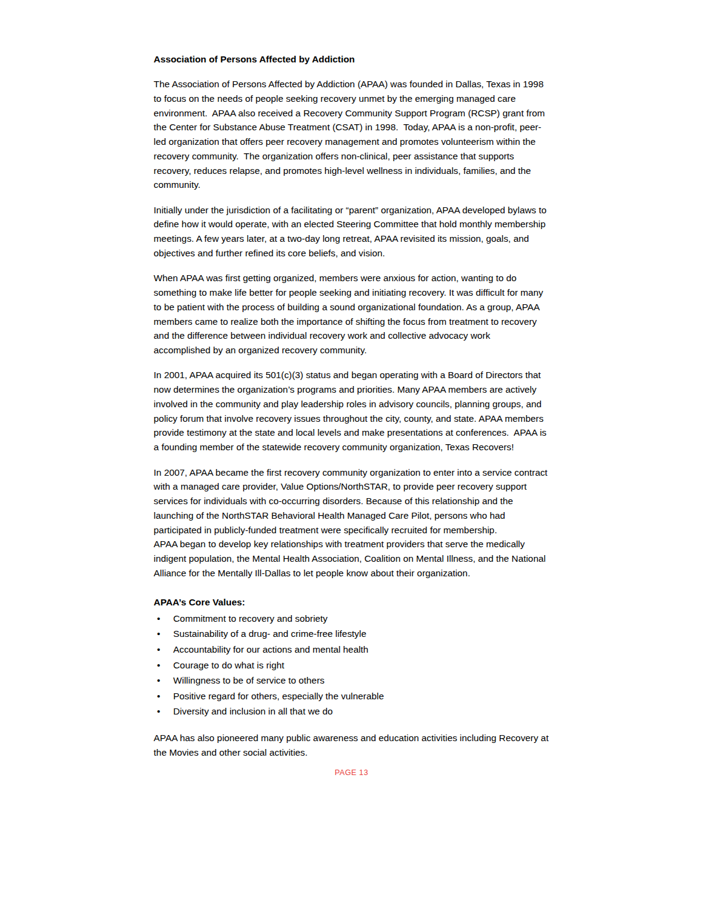Association of Persons Affected by Addiction
The Association of Persons Affected by Addiction (APAA) was founded in Dallas, Texas in 1998 to focus on the needs of people seeking recovery unmet by the emerging managed care environment. APAA also received a Recovery Community Support Program (RCSP) grant from the Center for Substance Abuse Treatment (CSAT) in 1998. Today, APAA is a non-profit, peer-led organization that offers peer recovery management and promotes volunteerism within the recovery community. The organization offers non-clinical, peer assistance that supports recovery, reduces relapse, and promotes high-level wellness in individuals, families, and the community.
Initially under the jurisdiction of a facilitating or “parent” organization, APAA developed bylaws to define how it would operate, with an elected Steering Committee that hold monthly membership meetings. A few years later, at a two-day long retreat, APAA revisited its mission, goals, and objectives and further refined its core beliefs, and vision.
When APAA was first getting organized, members were anxious for action, wanting to do something to make life better for people seeking and initiating recovery. It was difficult for many to be patient with the process of building a sound organizational foundation. As a group, APAA members came to realize both the importance of shifting the focus from treatment to recovery and the difference between individual recovery work and collective advocacy work accomplished by an organized recovery community.
In 2001, APAA acquired its 501(c)(3) status and began operating with a Board of Directors that now determines the organization’s programs and priorities. Many APAA members are actively involved in the community and play leadership roles in advisory councils, planning groups, and policy forum that involve recovery issues throughout the city, county, and state. APAA members provide testimony at the state and local levels and make presentations at conferences. APAA is a founding member of the statewide recovery community organization, Texas Recovers!
In 2007, APAA became the first recovery community organization to enter into a service contract with a managed care provider, Value Options/NorthSTAR, to provide peer recovery support services for individuals with co-occurring disorders. Because of this relationship and the launching of the NorthSTAR Behavioral Health Managed Care Pilot, persons who had participated in publicly-funded treatment were specifically recruited for membership.
APAA began to develop key relationships with treatment providers that serve the medically indigent population, the Mental Health Association, Coalition on Mental Illness, and the National Alliance for the Mentally Ill-Dallas to let people know about their organization.
APAA’s Core Values:
Commitment to recovery and sobriety
Sustainability of a drug- and crime-free lifestyle
Accountability for our actions and mental health
Courage to do what is right
Willingness to be of service to others
Positive regard for others, especially the vulnerable
Diversity and inclusion in all that we do
APAA has also pioneered many public awareness and education activities including Recovery at the Movies and other social activities.
PAGE 13